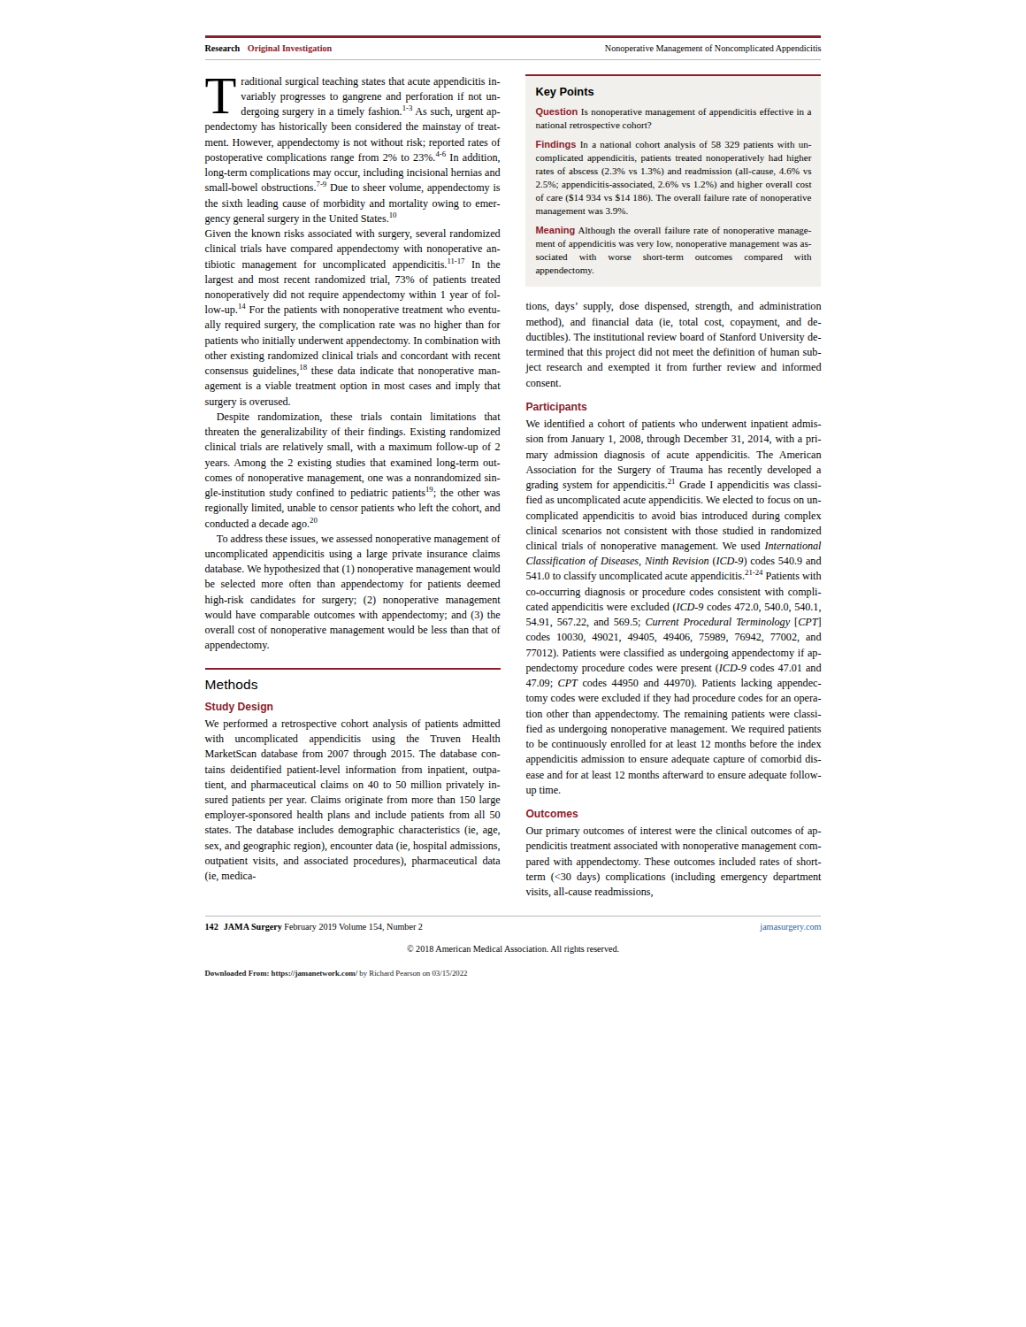Research Original Investigation
Nonoperative Management of Noncomplicated Appendicitis
Traditional surgical teaching states that acute appendicitis invariably progresses to gangrene and perforation if not undergoing surgery in a timely fashion.1-3 As such, urgent appendectomy has historically been considered the mainstay of treatment. However, appendectomy is not without risk; reported rates of postoperative complications range from 2% to 23%.4-6 In addition, long-term complications may occur, including incisional hernias and small-bowel obstructions.7-9 Due to sheer volume, appendectomy is the sixth leading cause of morbidity and mortality owing to emergency general surgery in the United States.10
Given the known risks associated with surgery, several randomized clinical trials have compared appendectomy with nonoperative antibiotic management for uncomplicated appendicitis.11-17 In the largest and most recent randomized trial, 73% of patients treated nonoperatively did not require appendectomy within 1 year of follow-up.14 For the patients with nonoperative treatment who eventually required surgery, the complication rate was no higher than for patients who initially underwent appendectomy. In combination with other existing randomized clinical trials and concordant with recent consensus guidelines,18 these data indicate that nonoperative management is a viable treatment option in most cases and imply that surgery is overused.
Despite randomization, these trials contain limitations that threaten the generalizability of their findings. Existing randomized clinical trials are relatively small, with a maximum follow-up of 2 years. Among the 2 existing studies that examined long-term outcomes of nonoperative management, one was a nonrandomized single-institution study confined to pediatric patients19; the other was regionally limited, unable to censor patients who left the cohort, and conducted a decade ago.20
To address these issues, we assessed nonoperative management of uncomplicated appendicitis using a large private insurance claims database. We hypothesized that (1) nonoperative management would be selected more often than appendectomy for patients deemed high-risk candidates for surgery; (2) nonoperative management would have comparable outcomes with appendectomy; and (3) the overall cost of nonoperative management would be less than that of appendectomy.
Methods
Study Design
We performed a retrospective cohort analysis of patients admitted with uncomplicated appendicitis using the Truven Health MarketScan database from 2007 through 2015. The database contains deidentified patient-level information from inpatient, outpatient, and pharmaceutical claims on 40 to 50 million privately insured patients per year. Claims originate from more than 150 large employer-sponsored health plans and include patients from all 50 states. The database includes demographic characteristics (ie, age, sex, and geographic region), encounter data (ie, hospital admissions, outpatient visits, and associated procedures), pharmaceutical data (ie, medica-
Key Points
Question Is nonoperative management of appendicitis effective in a national retrospective cohort?
Findings In a national cohort analysis of 58 329 patients with uncomplicated appendicitis, patients treated nonoperatively had higher rates of abscess (2.3% vs 1.3%) and readmission (all-cause, 4.6% vs 2.5%; appendicitis-associated, 2.6% vs 1.2%) and higher overall cost of care ($14 934 vs $14 186). The overall failure rate of nonoperative management was 3.9%.
Meaning Although the overall failure rate of nonoperative management of appendicitis was very low, nonoperative management was associated with worse short-term outcomes compared with appendectomy.
tions, days’ supply, dose dispensed, strength, and administration method), and financial data (ie, total cost, copayment, and deductibles). The institutional review board of Stanford University determined that this project did not meet the definition of human subject research and exempted it from further review and informed consent.
Participants
We identified a cohort of patients who underwent inpatient admission from January 1, 2008, through December 31, 2014, with a primary admission diagnosis of acute appendicitis. The American Association for the Surgery of Trauma has recently developed a grading system for appendicitis.21 Grade I appendicitis was classified as uncomplicated acute appendicitis. We elected to focus on uncomplicated appendicitis to avoid bias introduced during complex clinical scenarios not consistent with those studied in randomized clinical trials of nonoperative management. We used International Classification of Diseases, Ninth Revision (ICD-9) codes 540.9 and 541.0 to classify uncomplicated acute appendicitis.21-24 Patients with co-occurring diagnosis or procedure codes consistent with complicated appendicitis were excluded (ICD-9 codes 472.0, 540.0, 540.1, 54.91, 567.22, and 569.5; Current Procedural Terminology [CPT] codes 10030, 49021, 49405, 49406, 75989, 76942, 77002, and 77012). Patients were classified as undergoing appendectomy if appendectomy procedure codes were present (ICD-9 codes 47.01 and 47.09; CPT codes 44950 and 44970). Patients lacking appendectomy codes were excluded if they had procedure codes for an operation other than appendectomy. The remaining patients were classified as undergoing nonoperative management. We required patients to be continuously enrolled for at least 12 months before the index appendicitis admission to ensure adequate capture of comorbid disease and for at least 12 months afterward to ensure adequate follow-up time.
Outcomes
Our primary outcomes of interest were the clinical outcomes of appendicitis treatment associated with nonoperative management compared with appendectomy. These outcomes included rates of short-term (<30 days) complications (including emergency department visits, all-cause readmissions,
142 JAMA Surgery February 2019 Volume 154, Number 2
jamasurgery.com
© 2018 American Medical Association. All rights reserved.
Downloaded From: https://jamanetwork.com/ by Richard Pearson on 03/15/2022